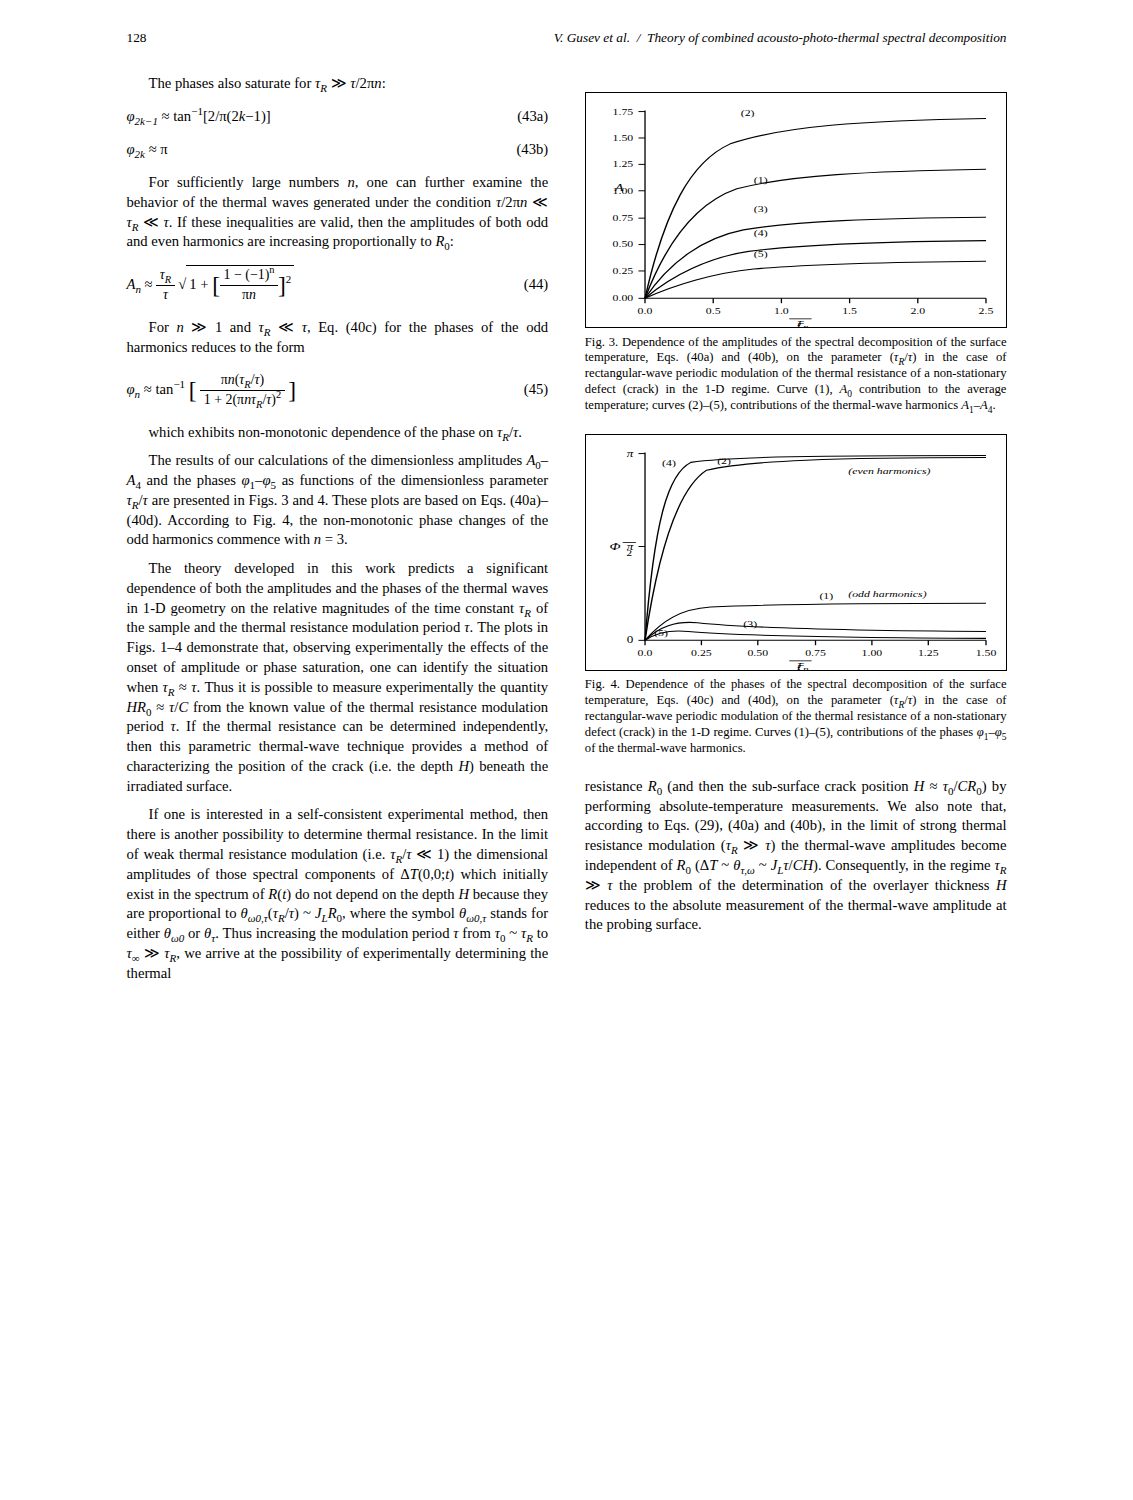128 V. Gusev et al. / Theory of combined acousto-photo-thermal spectral decomposition
The phases also saturate for τR ≫ τ/2πn:
φ2k−1 ≈ tan−1[2/π(2k−1)] (43a)
φ2k ≈ π (43b)
For sufficiently large numbers n, one can further examine the behavior of the thermal waves generated under the condition τ/2πn ≪ τR ≪ τ. If these inequalities are valid, then the amplitudes of both odd and even harmonics are increasing proportionally to R0:
An ≈ τR τ √1 + [1 − (−1)n πn]2 (44)
For n ≫ 1 and τR ≪ τ, Eq. (40c) for the phases of the odd harmonics reduces to the form
φn ≈ tan−1 [ πn(τR/τ) 1 + 2(πnτR/τ)2 ] (45)
which exhibits non-monotonic dependence of the phase on τR/τ.
The results of our calculations of the dimensionless amplitudes A0–A4 and the phases φ1–φ5 as functions of the dimensionless parameter τR/τ are presented in Figs. 3 and 4. These plots are based on Eqs. (40a)–(40d). According to Fig. 4, the non-monotonic phase changes of the odd harmonics commence with n = 3.
The theory developed in this work predicts a significant dependence of both the amplitudes and the phases of the thermal waves in 1-D geometry on the relative magnitudes of the time constant τR of the sample and the thermal resistance modulation period τ. The plots in Figs. 1–4 demonstrate that, observing experimentally the effects of the onset of amplitude or phase saturation, one can identify the situation when τR ≈ τ. Thus it is possible to measure experimentally the quantity HR0 ≈ τ/C from the known value of the thermal resistance modulation period τ. If the thermal resistance can be determined independently, then this parametric thermal-wave technique provides a method of characterizing the position of the crack (i.e. the depth H) beneath the irradiated surface.
If one is interested in a self-consistent experimental method, then there is another possibility to determine thermal resistance. In the limit of weak thermal resistance modulation (i.e. τR/τ ≪ 1) the dimensional amplitudes of those spectral components of ΔT(0,0;t) which initially exist in the spectrum of R(t) do not depend on the depth H because they are proportional to θω0,τ(τR/τ) ~ JLR0, where the symbol θω0,τ stands for either θω0 or θτ. Thus increasing the modulation period τ from τ0 ~ τR to τ∞ ≫ τR, we arrive at the possibility of experimentally determining the thermal
0.00 0.25 0.50 0.75 1.00 1.25 1.50 1.75 0.0 0.5 1.0 1.5 2.0 2.5 (2) (1) (3) (4) (5) A 𝜏R 𝜏
Fig. 3. Dependence of the amplitudes of the spectral decomposition of the surface temperature, Eqs. (40a) and (40b), on the parameter (τR/τ) in the case of rectangular-wave periodic modulation of the thermal resistance of a non-stationary defect (crack) in the 1-D regime. Curve (1), A0 contribution to the average temperature; curves (2)–(5), contributions of the thermal-wave harmonics A1–A4.
0 π π 2 0.0 0.25 0.50 0.75 1.00 1.25 1.50 (4) (2) (even harmonics) (odd harmonics) (1) (3) (5) Φ 𝜏R 𝜏
Fig. 4. Dependence of the phases of the spectral decomposition of the surface temperature, Eqs. (40c) and (40d), on the parameter (τR/τ) in the case of rectangular-wave periodic modulation of the thermal resistance of a non-stationary defect (crack) in the 1-D regime. Curves (1)–(5), contributions of the phases φ1–φ5 of the thermal-wave harmonics.
resistance R0 (and then the sub-surface crack position H ≈ τ0/CR0) by performing absolute-temperature measurements. We also note that, according to Eqs. (29), (40a) and (40b), in the limit of strong thermal resistance modulation (τR ≫ τ) the thermal-wave amplitudes become independent of R0 (ΔT ~ θτ,ω ~ JLτ/CH). Consequently, in the regime τR ≫ τ the problem of the determination of the overlayer thickness H reduces to the absolute measurement of the thermal-wave amplitude at the probing surface.